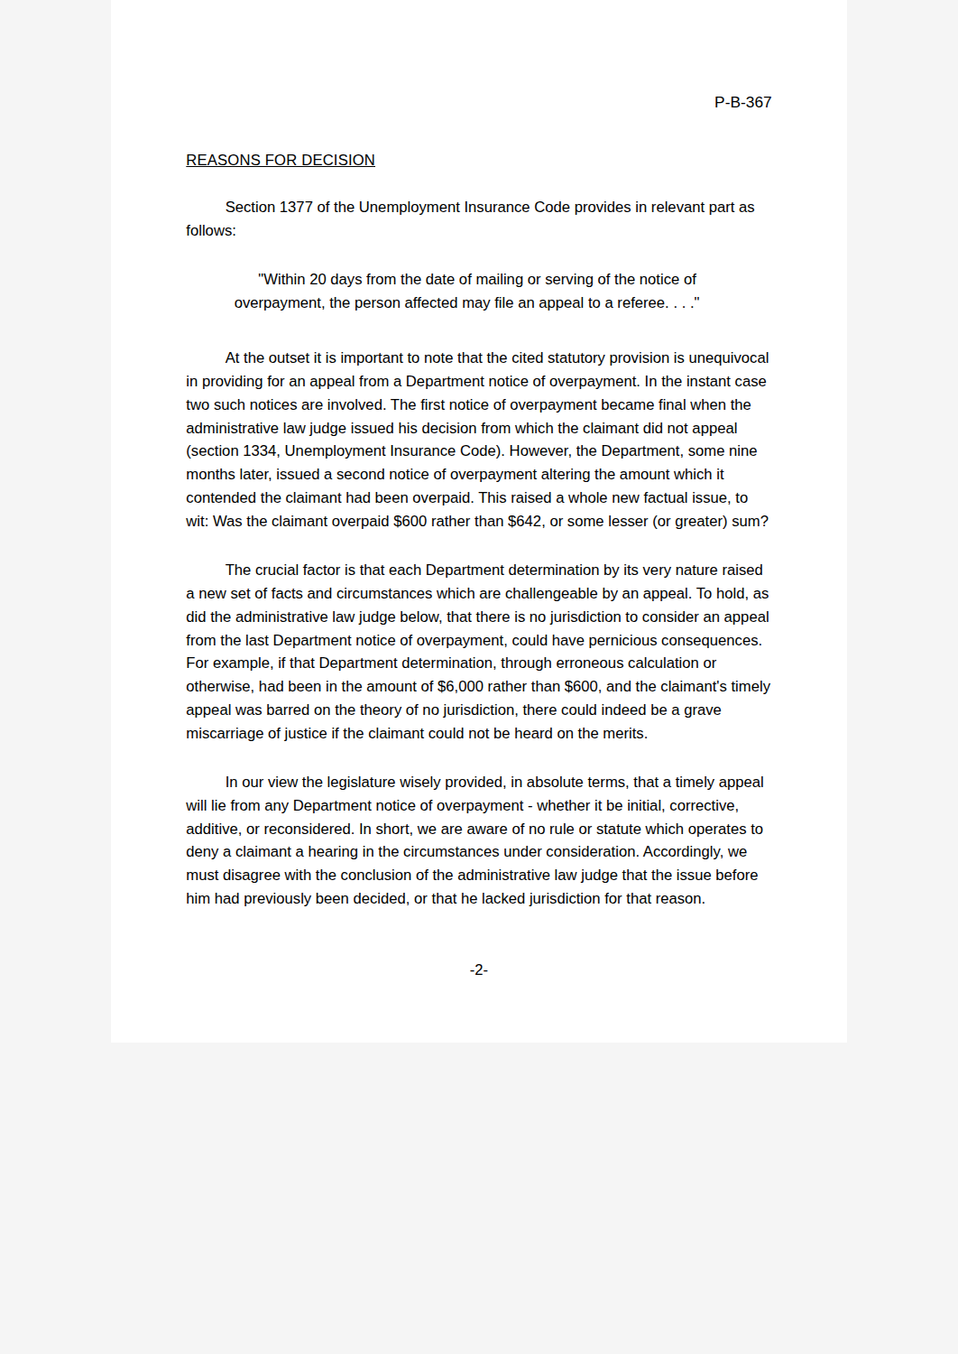P-B-367
REASONS FOR DECISION
Section 1377 of the Unemployment Insurance Code provides in relevant part as follows:
"Within 20 days from the date of mailing or serving of the notice of overpayment, the person affected may file an appeal to a referee. . . ."
At the outset it is important to note that the cited statutory provision is unequivocal in providing for an appeal from a Department notice of overpayment. In the instant case two such notices are involved. The first notice of overpayment became final when the administrative law judge issued his decision from which the claimant did not appeal (section 1334, Unemployment Insurance Code). However, the Department, some nine months later, issued a second notice of overpayment altering the amount which it contended the claimant had been overpaid. This raised a whole new factual issue, to wit: Was the claimant overpaid $600 rather than $642, or some lesser (or greater) sum?
The crucial factor is that each Department determination by its very nature raised a new set of facts and circumstances which are challengeable by an appeal. To hold, as did the administrative law judge below, that there is no jurisdiction to consider an appeal from the last Department notice of overpayment, could have pernicious consequences. For example, if that Department determination, through erroneous calculation or otherwise, had been in the amount of $6,000 rather than $600, and the claimant's timely appeal was barred on the theory of no jurisdiction, there could indeed be a grave miscarriage of justice if the claimant could not be heard on the merits.
In our view the legislature wisely provided, in absolute terms, that a timely appeal will lie from any Department notice of overpayment - whether it be initial, corrective, additive, or reconsidered. In short, we are aware of no rule or statute which operates to deny a claimant a hearing in the circumstances under consideration. Accordingly, we must disagree with the conclusion of the administrative law judge that the issue before him had previously been decided, or that he lacked jurisdiction for that reason.
-2-